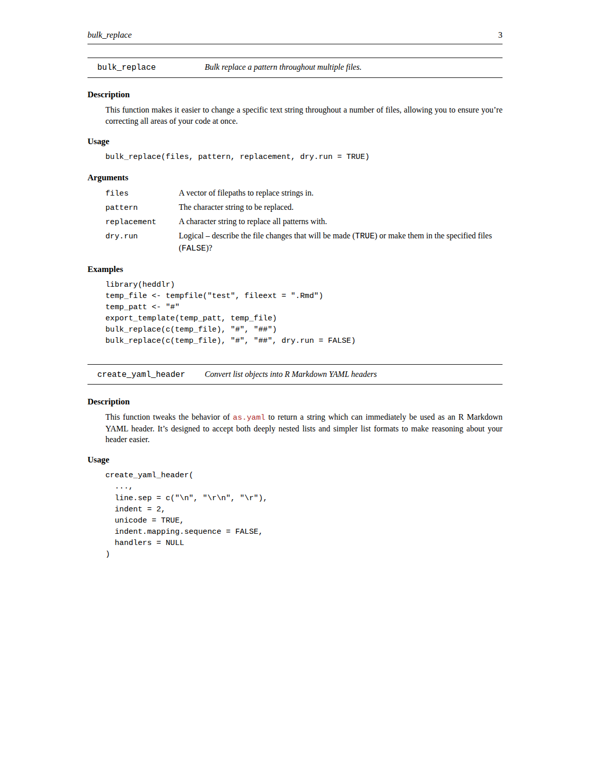bulk_replace 3
bulk_replace
Bulk replace a pattern throughout multiple files.
Description
This function makes it easier to change a specific text string throughout a number of files, allowing you to ensure you’re correcting all areas of your code at once.
Usage
bulk_replace(files, pattern, replacement, dry.run = TRUE)
Arguments
files
A vector of filepaths to replace strings in.
pattern
The character string to be replaced.
replacement
A character string to replace all patterns with.
dry.run
Logical – describe the file changes that will be made (TRUE) or make them in the specified files (FALSE)?
Examples
library(heddlr)
temp_file <- tempfile("test", fileext = ".Rmd")
temp_patt <- "#"
export_template(temp_patt, temp_file)
bulk_replace(c(temp_file), "#", "##")
bulk_replace(c(temp_file), "#", "##", dry.run = FALSE)
create_yaml_header
Convert list objects into R Markdown YAML headers
Description
This function tweaks the behavior of as.yaml to return a string which can immediately be used as an R Markdown YAML header. It’s designed to accept both deeply nested lists and simpler list formats to make reasoning about your header easier.
Usage
create_yaml_header(
  ...,
  line.sep = c("\n", "\r\n", "\r"),
  indent = 2,
  unicode = TRUE,
  indent.mapping.sequence = FALSE,
  handlers = NULL
)